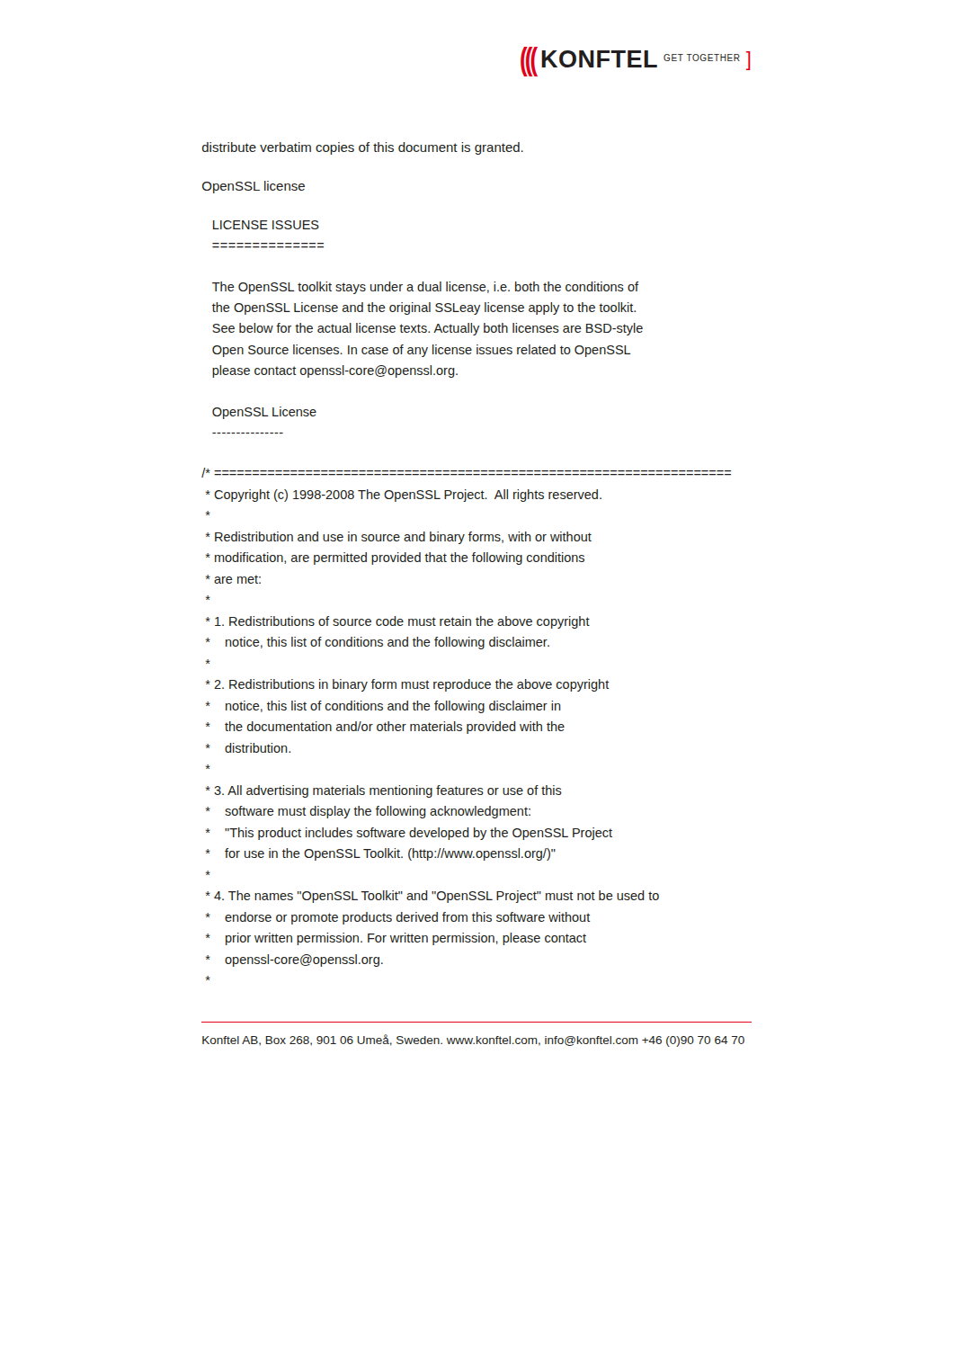((( KONFTEL GET TOGETHER ]
distribute verbatim copies of this document is granted.
OpenSSL license
LICENSE ISSUES
==============
The OpenSSL toolkit stays under a dual license, i.e. both the conditions of
the OpenSSL License and the original SSLeay license apply to the toolkit.
See below for the actual license texts. Actually both licenses are BSD-style
Open Source licenses. In case of any license issues related to OpenSSL
please contact openssl-core@openssl.org.
OpenSSL License
---------------
/* ====================================================================
 * Copyright (c) 1998-2008 The OpenSSL Project.  All rights reserved.
 *
 * Redistribution and use in source and binary forms, with or without
 * modification, are permitted provided that the following conditions
 * are met:
 *
 * 1. Redistributions of source code must retain the above copyright
 *    notice, this list of conditions and the following disclaimer.
 *
 * 2. Redistributions in binary form must reproduce the above copyright
 *    notice, this list of conditions and the following disclaimer in
 *    the documentation and/or other materials provided with the
 *    distribution.
 *
 * 3. All advertising materials mentioning features or use of this
 *    software must display the following acknowledgment:
 *    "This product includes software developed by the OpenSSL Project
 *    for use in the OpenSSL Toolkit. (http://www.openssl.org/)"
 *
 * 4. The names "OpenSSL Toolkit" and "OpenSSL Project" must not be used to
 *    endorse or promote products derived from this software without
 *    prior written permission. For written permission, please contact
 *    openssl-core@openssl.org.
 *
Konftel AB, Box 268, 901 06 Umeå, Sweden. www.konftel.com, info@konftel.com +46 (0)90 70 64 70